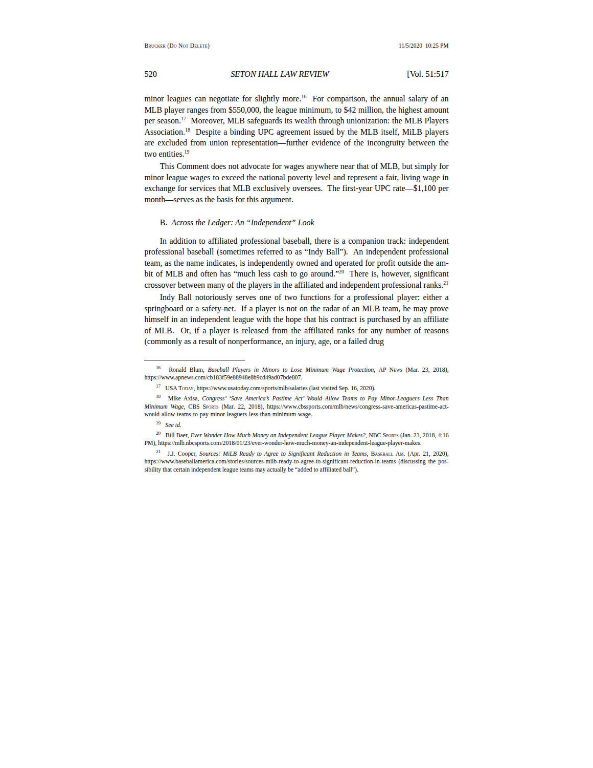Brucker (Do Not Delete) 11/5/2020 10:25 PM
520 SETON HALL LAW REVIEW [Vol. 51:517
minor leagues can negotiate for slightly more.16 For comparison, the annual salary of an MLB player ranges from $550,000, the league minimum, to $42 million, the highest amount per season.17 Moreover, MLB safeguards its wealth through unionization: the MLB Players Association.18 Despite a binding UPC agreement issued by the MLB itself, MiLB players are excluded from union representation—further evidence of the incongruity between the two entities.19
This Comment does not advocate for wages anywhere near that of MLB, but simply for minor league wages to exceed the national poverty level and represent a fair, living wage in exchange for services that MLB exclusively oversees. The first-year UPC rate—$1,100 per month—serves as the basis for this argument.
B. Across the Ledger: An “Independent” Look
In addition to affiliated professional baseball, there is a companion track: independent professional baseball (sometimes referred to as “Indy Ball”). An independent professional team, as the name indicates, is independently owned and operated for profit outside the ambit of MLB and often has “much less cash to go around.”20 There is, however, significant crossover between many of the players in the affiliated and independent professional ranks.21
Indy Ball notoriously serves one of two functions for a professional player: either a springboard or a safety-net. If a player is not on the radar of an MLB team, he may prove himself in an independent league with the hope that his contract is purchased by an affiliate of MLB. Or, if a player is released from the affiliated ranks for any number of reasons (commonly as a result of nonperformance, an injury, age, or a failed drug
16 Ronald Blum, Baseball Players in Minors to Lose Minimum Wage Protection, AP News (Mar. 23, 2018), https://www.apnews.com/cb183f59e88948e8b9cd49ad07bde807.
17 USA Today, https://www.usatoday.com/sports/mlb/salaries (last visited Sep. 16, 2020).
18 Mike Axisa, Congress’ ‘Save America’s Pastime Act’ Would Allow Teams to Pay Minor-Leaguers Less Than Minimum Wage, CBS Sports (Mar. 22, 2018), https://www.cbssports.com/mlb/news/congress-save-americas-pastime-act-would-allow-teams-to-pay-minor-leaguers-less-than-minimum-wage.
19 See id.
20 Bill Baer, Ever Wonder How Much Money an Independent League Player Makes?, NBC Sports (Jan. 23, 2018, 4:16 PM), https://mlb.nbcsports.com/2018/01/23/ever-wonder-how-much-money-an-independent-league-player-makes.
21 J.J. Cooper, Sources: MiLB Ready to Agree to Significant Reduction in Teams, Baseball Am. (Apr. 21, 2020), https://www.baseballamerica.com/stories/sources-milb-ready-to-agree-to-significant-reduction-in-teams (discussing the possibility that certain independent league teams may actually be “added to affiliated ball”).